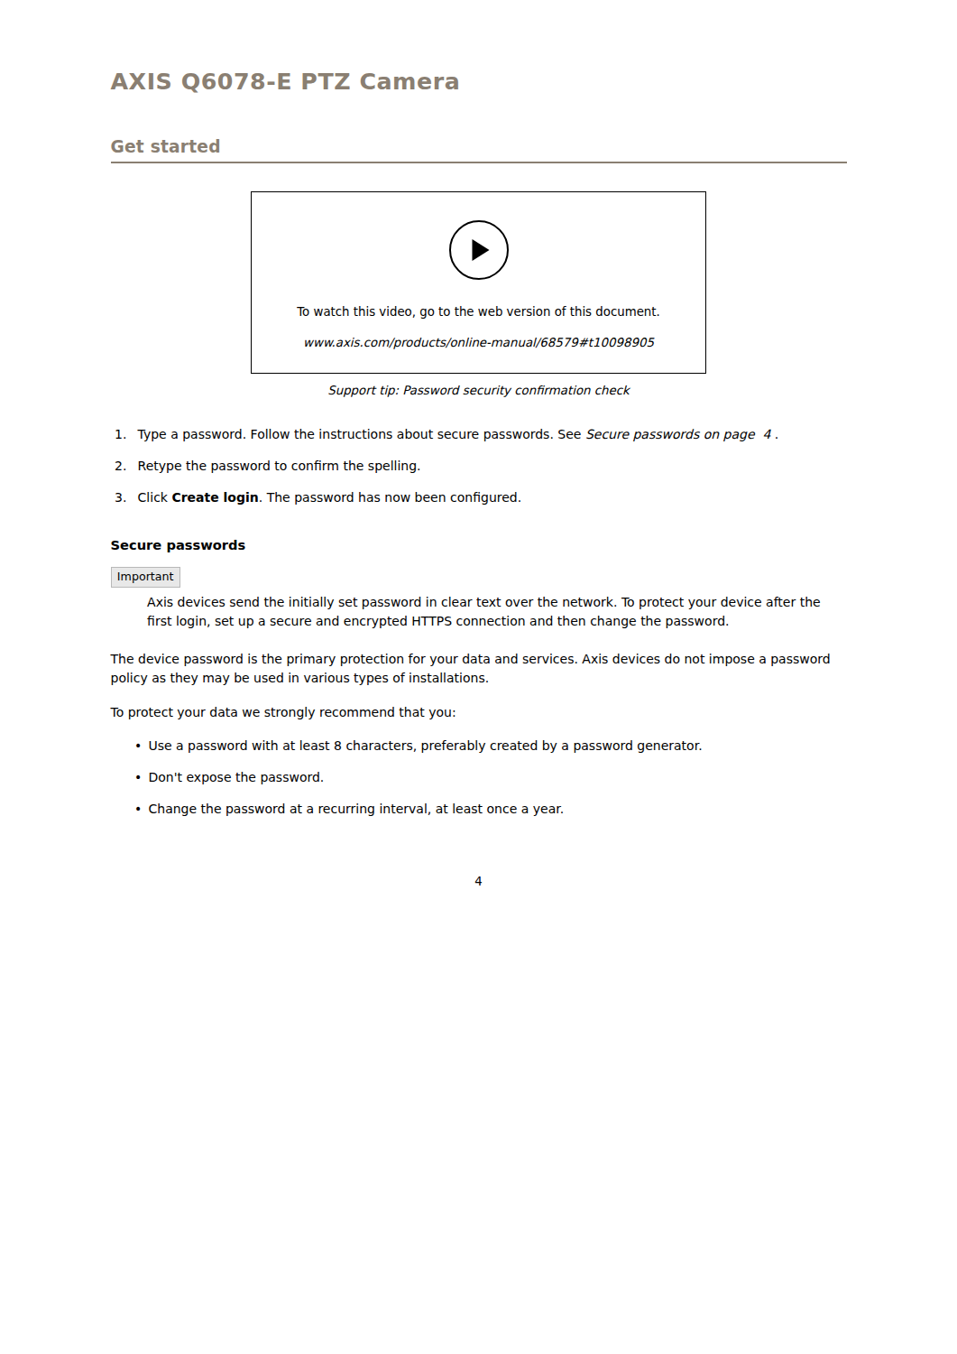AXIS Q6078-E PTZ Camera
Get started
To watch this video, go to the web version of this document.
www.axis.com/products/online-manual/68579#t10098905
Support tip: Password security confirmation check
Type a password. Follow the instructions about secure passwords. See Secure passwords on page 4 .
Retype the password to confirm the spelling.
Click Create login. The password has now been configured.
Secure passwords
Important
Axis devices send the initially set password in clear text over the network. To protect your device after the first login, set up a secure and encrypted HTTPS connection and then change the password.
The device password is the primary protection for your data and services. Axis devices do not impose a password policy as they may be used in various types of installations.
To protect your data we strongly recommend that you:
Use a password with at least 8 characters, preferably created by a password generator.
Don't expose the password.
Change the password at a recurring interval, at least once a year.
4